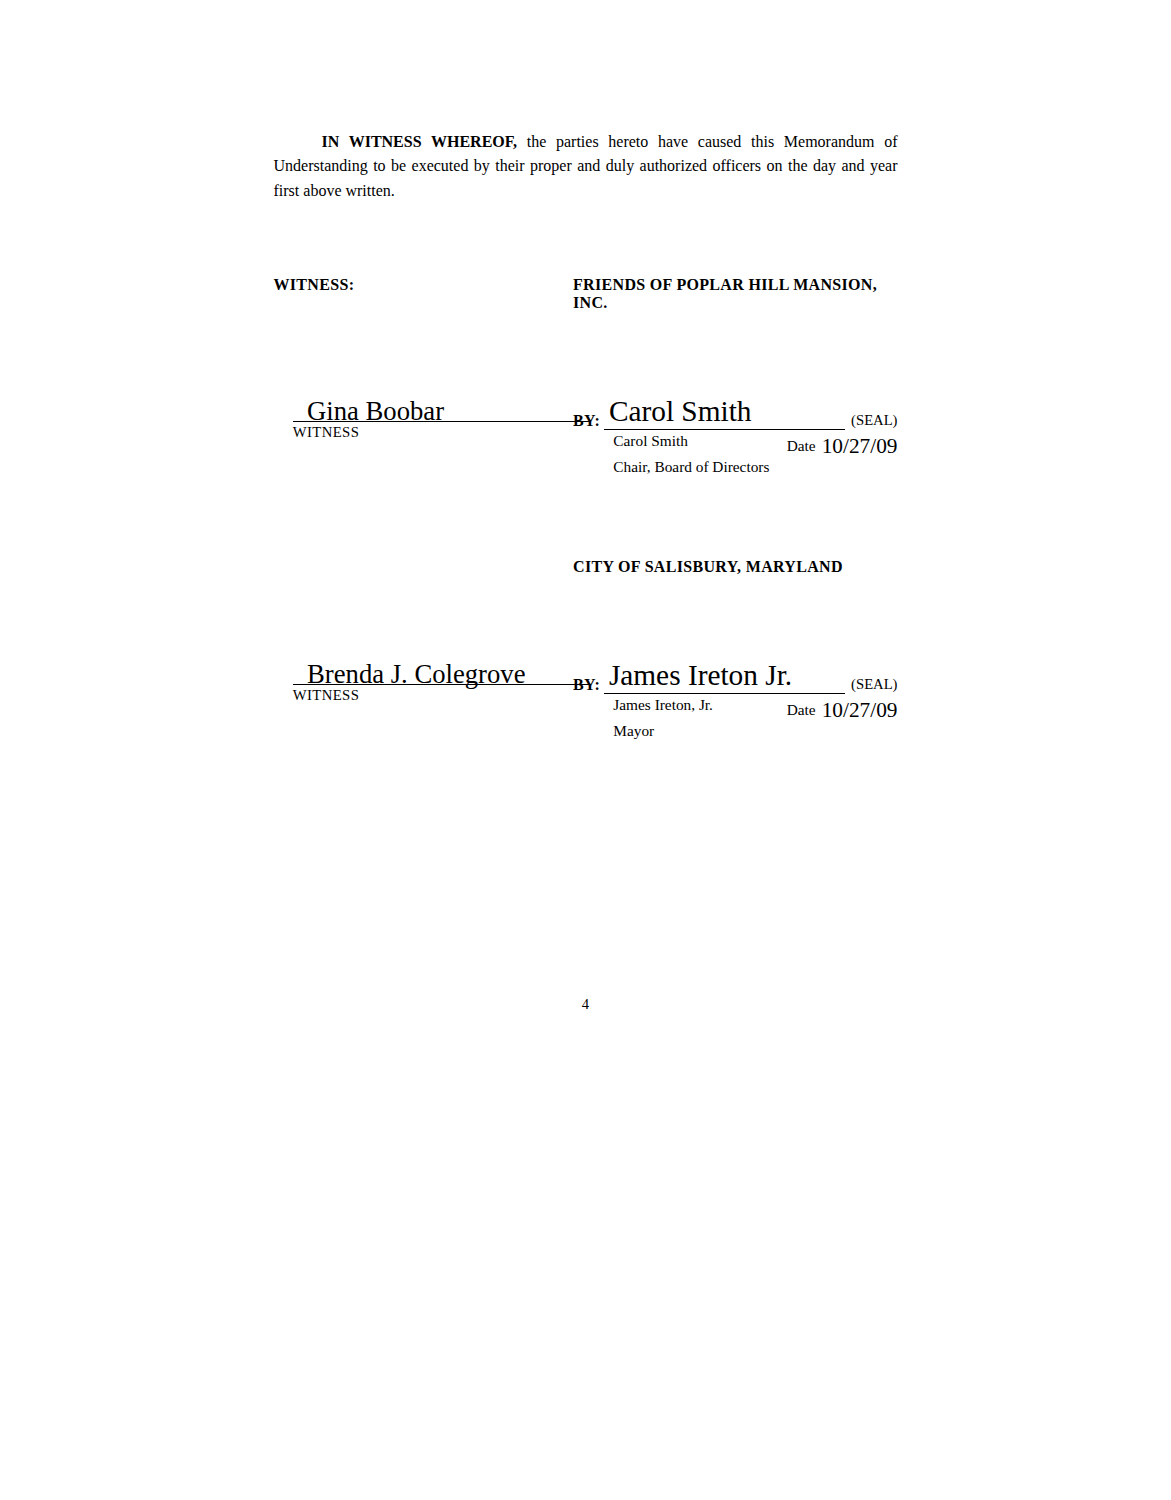IN WITNESS WHEREOF, the parties hereto have caused this Memorandum of Understanding to be executed by their proper and duly authorized officers on the day and year first above written.
WITNESS:
FRIENDS OF POPLAR HILL MANSION, INC.
Gina Boobar
WITNESS
BY: Carol Smith (SEAL)
Carol Smith Date 10/27/09
Chair, Board of Directors
CITY OF SALISBURY, MARYLAND
Brenda J. Colegrove
WITNESS
BY: James Ireton Jr. (SEAL)
James Ireton, Jr. Date 10/27/09
Mayor
4